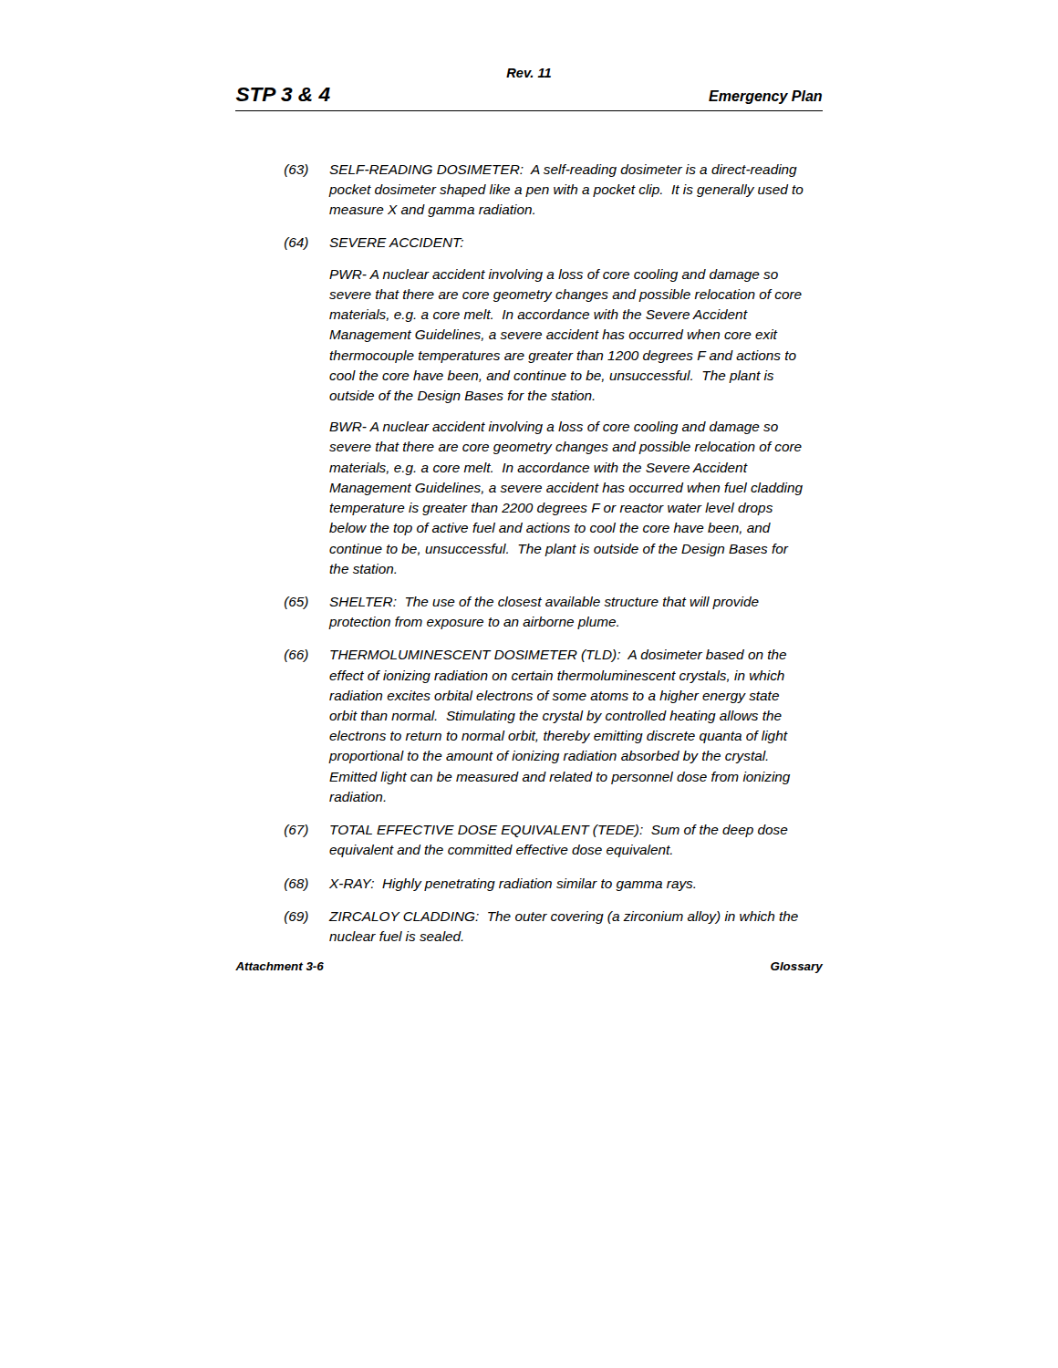Rev. 11
STP 3 & 4
Emergency Plan
(63)
SELF-READING DOSIMETER: A self-reading dosimeter is a direct-reading pocket dosimeter shaped like a pen with a pocket clip. It is generally used to measure X and gamma radiation.
(64)
SEVERE ACCIDENT:
PWR- A nuclear accident involving a loss of core cooling and damage so severe that there are core geometry changes and possible relocation of core materials, e.g. a core melt. In accordance with the Severe Accident Management Guidelines, a severe accident has occurred when core exit thermocouple temperatures are greater than 1200 degrees F and actions to cool the core have been, and continue to be, unsuccessful. The plant is outside of the Design Bases for the station.
BWR- A nuclear accident involving a loss of core cooling and damage so severe that there are core geometry changes and possible relocation of core materials, e.g. a core melt. In accordance with the Severe Accident Management Guidelines, a severe accident has occurred when fuel cladding temperature is greater than 2200 degrees F or reactor water level drops below the top of active fuel and actions to cool the core have been, and continue to be, unsuccessful. The plant is outside of the Design Bases for the station.
(65)
SHELTER: The use of the closest available structure that will provide protection from exposure to an airborne plume.
(66)
THERMOLUMINESCENT DOSIMETER (TLD): A dosimeter based on the effect of ionizing radiation on certain thermoluminescent crystals, in which radiation excites orbital electrons of some atoms to a higher energy state orbit than normal. Stimulating the crystal by controlled heating allows the electrons to return to normal orbit, thereby emitting discrete quanta of light proportional to the amount of ionizing radiation absorbed by the crystal. Emitted light can be measured and related to personnel dose from ionizing radiation.
(67)
TOTAL EFFECTIVE DOSE EQUIVALENT (TEDE): Sum of the deep dose equivalent and the committed effective dose equivalent.
(68)
X-RAY: Highly penetrating radiation similar to gamma rays.
(69)
ZIRCALOY CLADDING: The outer covering (a zirconium alloy) in which the nuclear fuel is sealed.
Attachment 3-6
Glossary